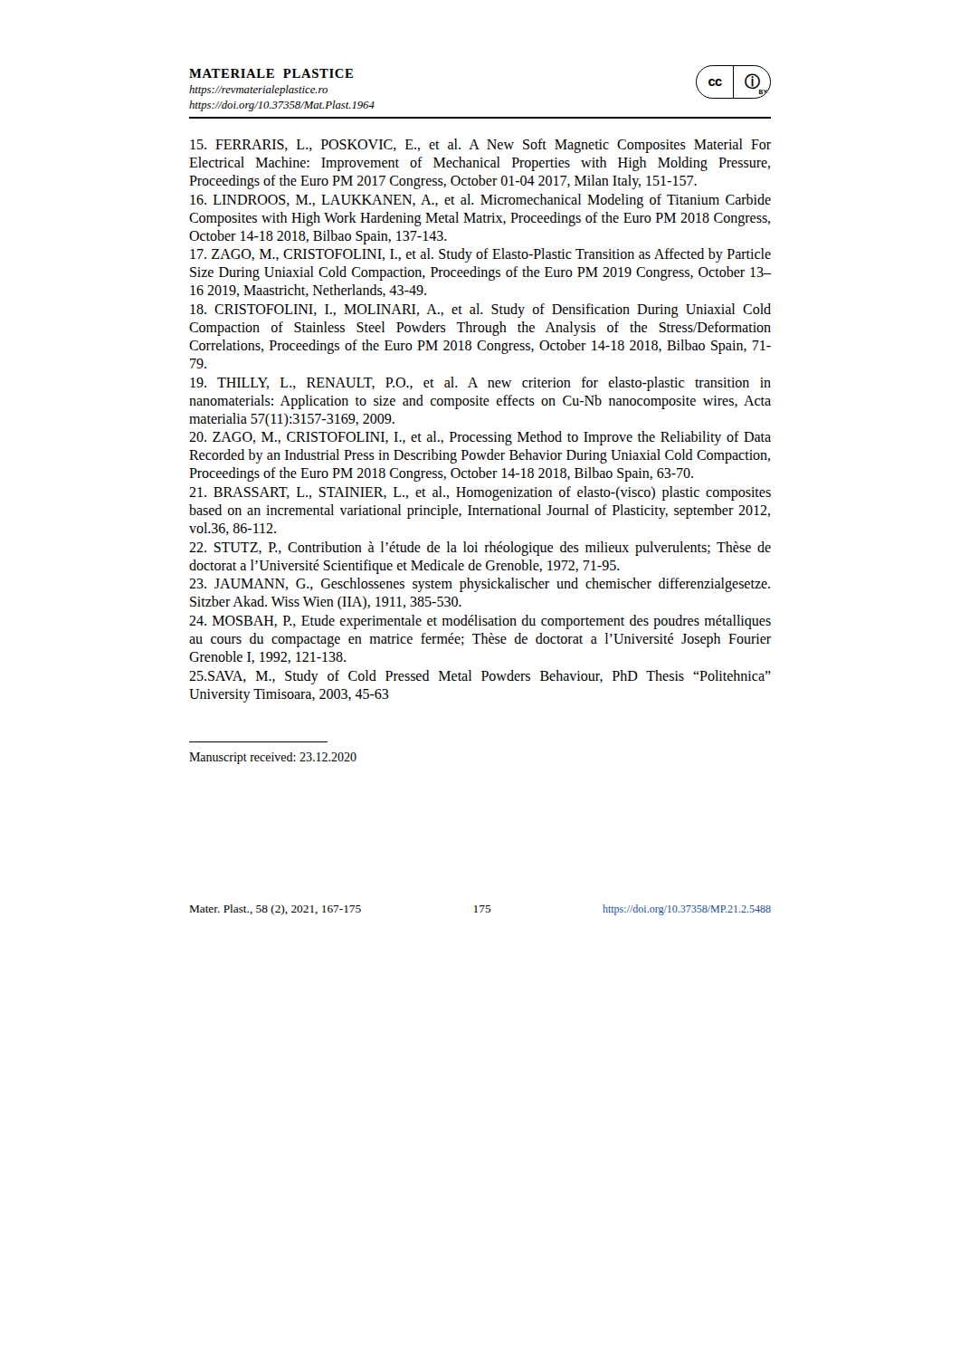MATERIALE PLASTICE
https://revmaterialeplastice.ro
https://doi.org/10.37358/Mat.Plast.1964
cc
ⓘBY
15. FERRARIS, L., POSKOVIC, E., et al. A New Soft Magnetic Composites Material For Electrical Machine: Improvement of Mechanical Properties with High Molding Pressure, Proceedings of the Euro PM 2017 Congress, October 01-04 2017, Milan Italy, 151-157.
16. LINDROOS, M., LAUKKANEN, A., et al. Micromechanical Modeling of Titanium Carbide Composites with High Work Hardening Metal Matrix, Proceedings of the Euro PM 2018 Congress, October 14-18 2018, Bilbao Spain, 137-143.
17. ZAGO, M., CRISTOFOLINI, I., et al. Study of Elasto-Plastic Transition as Affected by Particle Size During Uniaxial Cold Compaction, Proceedings of the Euro PM 2019 Congress, October 13–16 2019, Maastricht, Netherlands, 43-49.
18. CRISTOFOLINI, I., MOLINARI, A., et al. Study of Densification During Uniaxial Cold Compaction of Stainless Steel Powders Through the Analysis of the Stress/Deformation Correlations, Proceedings of the Euro PM 2018 Congress, October 14-18 2018, Bilbao Spain, 71-79.
19. THILLY, L., RENAULT, P.O., et al. A new criterion for elasto-plastic transition in nanomaterials: Application to size and composite effects on Cu-Nb nanocomposite wires, Acta materialia 57(11):3157-3169, 2009.
20. ZAGO, M., CRISTOFOLINI, I., et al., Processing Method to Improve the Reliability of Data Recorded by an Industrial Press in Describing Powder Behavior During Uniaxial Cold Compaction, Proceedings of the Euro PM 2018 Congress, October 14-18 2018, Bilbao Spain, 63-70.
21. BRASSART, L., STAINIER, L., et al., Homogenization of elasto-(visco) plastic composites based on an incremental variational principle, International Journal of Plasticity, september 2012, vol.36, 86-112.
22. STUTZ, P., Contribution à l’étude de la loi rhéologique des milieux pulverulents; Thèse de doctorat a l’Université Scientifique et Medicale de Grenoble, 1972, 71-95.
23. JAUMANN, G., Geschlossenes system physickalischer und chemischer differenzialgesetze. Sitzber Akad. Wiss Wien (IIA), 1911, 385-530.
24. MOSBAH, P., Etude experimentale et modélisation du comportement des poudres métalliques au cours du compactage en matrice fermée; Thèse de doctorat a l’Université Joseph Fourier Grenoble I, 1992, 121-138.
25.SAVA, M., Study of Cold Pressed Metal Powders Behaviour, PhD Thesis “Politehnica” University Timisoara, 2003, 45-63
Manuscript received: 23.12.2020
Mater. Plast., 58 (2), 2021, 167-175
175
https://doi.org/10.37358/MP.21.2.5488